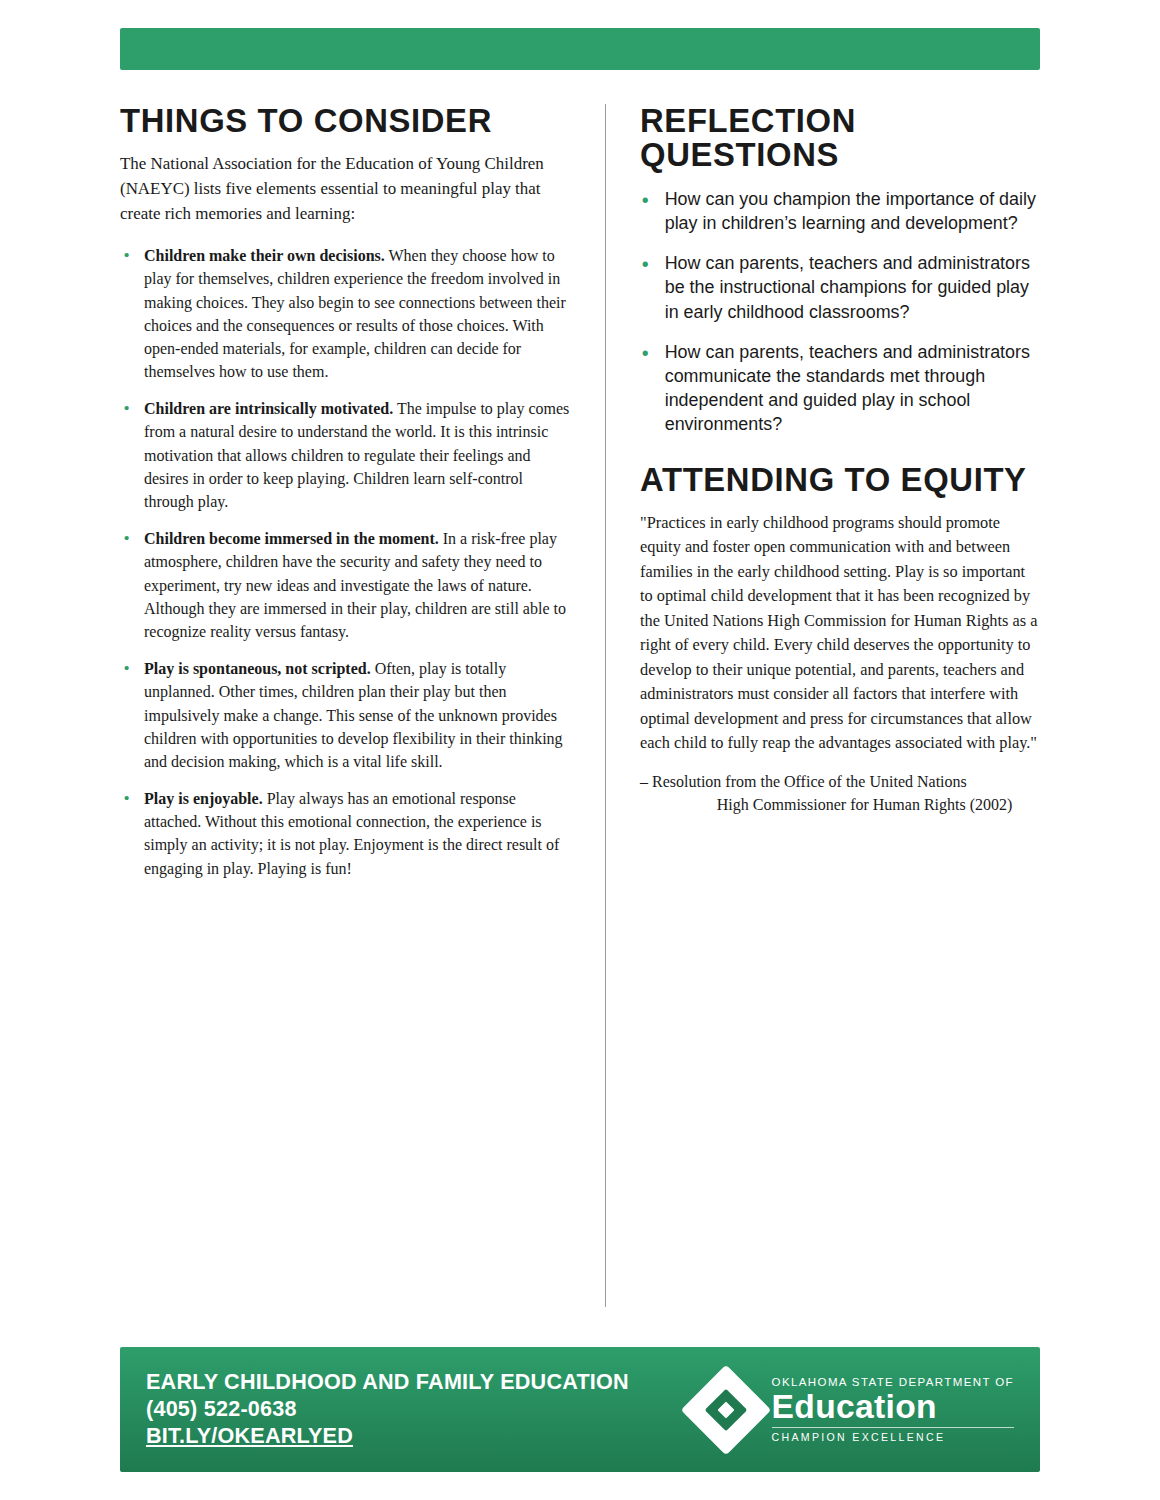Things to Consider
The National Association for the Education of Young Children (NAEYC) lists five elements essential to meaningful play that create rich memories and learning:
Children make their own decisions. When they choose how to play for themselves, children experience the freedom involved in making choices. They also begin to see connections between their choices and the consequences or results of those choices. With open-ended materials, for example, children can decide for themselves how to use them.
Children are intrinsically motivated. The impulse to play comes from a natural desire to understand the world. It is this intrinsic motivation that allows children to regulate their feelings and desires in order to keep playing. Children learn self-control through play.
Children become immersed in the moment. In a risk-free play atmosphere, children have the security and safety they need to experiment, try new ideas and investigate the laws of nature. Although they are immersed in their play, children are still able to recognize reality versus fantasy.
Play is spontaneous, not scripted. Often, play is totally unplanned. Other times, children plan their play but then impulsively make a change. This sense of the unknown provides children with opportunities to develop flexibility in their thinking and decision making, which is a vital life skill.
Play is enjoyable. Play always has an emotional response attached. Without this emotional connection, the experience is simply an activity; it is not play. Enjoyment is the direct result of engaging in play. Playing is fun!
Reflection Questions
How can you champion the importance of daily play in children’s learning and development?
How can parents, teachers and administrators be the instructional champions for guided play in early childhood classrooms?
How can parents, teachers and administrators communicate the standards met through independent and guided play in school environments?
Attending to Equity
"Practices in early childhood programs should promote equity and foster open communication with and between families in the early childhood setting. Play is so important to optimal child development that it has been recognized by the United Nations High Commission for Human Rights as a right of every child. Every child deserves the opportunity to develop to their unique potential, and parents, teachers and administrators must consider all factors that interfere with optimal development and press for circumstances that allow each child to fully reap the advantages associated with play."
– Resolution from the Office of the United NationsHigh Commissioner for Human Rights (2002)
Early Childhood and Family Education
(405) 522-0638
bit.ly/okearlyed
Oklahoma State Department of Education Champion Excellence